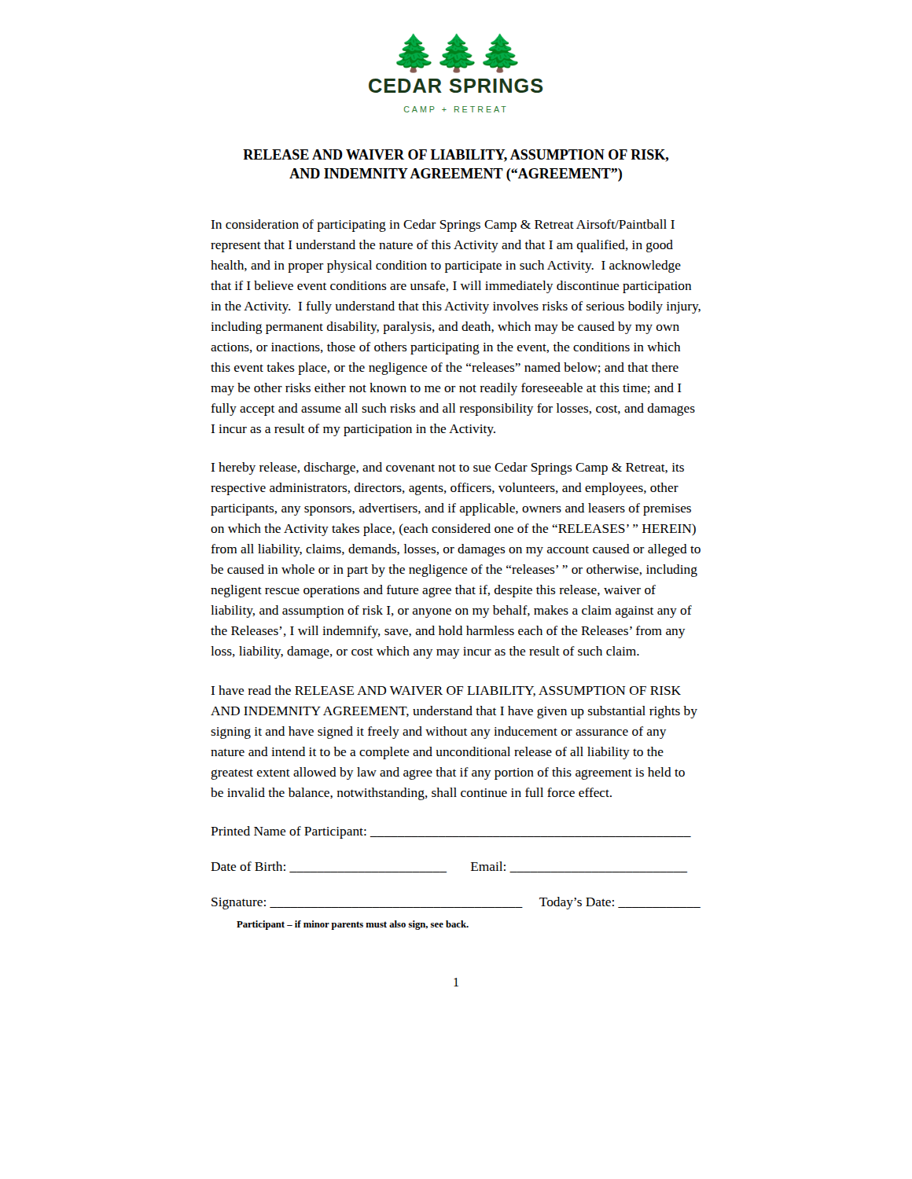🌲🌲🌲
CEDAR SPRINGS
CAMP + RETREAT
RELEASE AND WAIVER OF LIABILITY, ASSUMPTION OF RISK,
AND INDEMNITY AGREEMENT (“AGREEMENT”)
In consideration of participating in Cedar Springs Camp & Retreat Airsoft/Paintball I represent that I understand the nature of this Activity and that I am qualified, in good health, and in proper physical condition to participate in such Activity. I acknowledge that if I believe event conditions are unsafe, I will immediately discontinue participation in the Activity. I fully understand that this Activity involves risks of serious bodily injury, including permanent disability, paralysis, and death, which may be caused by my own actions, or inactions, those of others participating in the event, the conditions in which this event takes place, or the negligence of the “releases” named below; and that there may be other risks either not known to me or not readily foreseeable at this time; and I fully accept and assume all such risks and all responsibility for losses, cost, and damages I incur as a result of my participation in the Activity.
I hereby release, discharge, and covenant not to sue Cedar Springs Camp & Retreat, its respective administrators, directors, agents, officers, volunteers, and employees, other participants, any sponsors, advertisers, and if applicable, owners and leasers of premises on which the Activity takes place, (each considered one of the “RELEASES’ ” HEREIN) from all liability, claims, demands, losses, or damages on my account caused or alleged to be caused in whole or in part by the negligence of the “releases’ ” or otherwise, including negligent rescue operations and future agree that if, despite this release, waiver of liability, and assumption of risk I, or anyone on my behalf, makes a claim against any of the Releases’, I will indemnify, save, and hold harmless each of the Releases’ from any loss, liability, damage, or cost which any may incur as the result of such claim.
I have read the RELEASE AND WAIVER OF LIABILITY, ASSUMPTION OF RISK AND INDEMNITY AGREEMENT, understand that I have given up substantial rights by signing it and have signed it freely and without any inducement or assurance of any nature and intend it to be a complete and unconditional release of all liability to the greatest extent allowed by law and agree that if any portion of this agreement is held to be invalid the balance, notwithstanding, shall continue in full force effect.
Printed Name of Participant: _______________________________________________
Date of Birth: _______________________ Email: __________________________
Signature: _____________________________________ Today’s Date: ____________
Participant – if minor parents must also sign, see back.
1